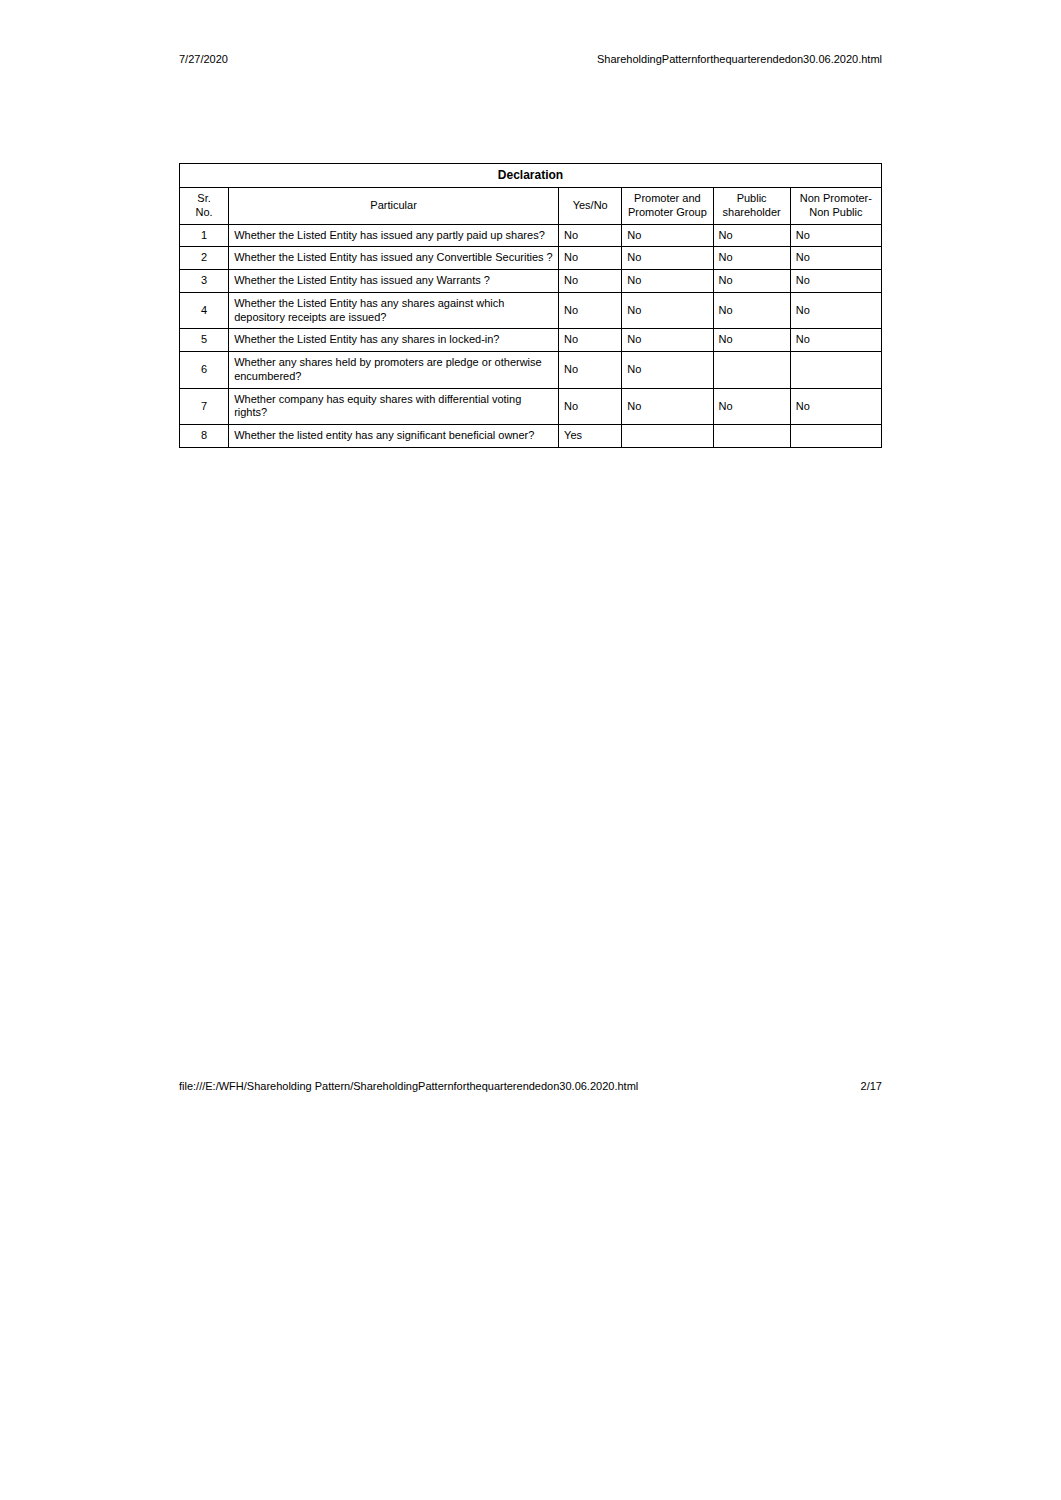7/27/2020 ShareholdingPatternforthequarterendedon30.06.2020.html
Declaration
| Sr. No. | Particular | Yes/No | Promoter and Promoter Group | Public shareholder | Non Promoter- Non Public |
| --- | --- | --- | --- | --- | --- |
| 1 | Whether the Listed Entity has issued any partly paid up shares? | No | No | No | No |
| 2 | Whether the Listed Entity has issued any Convertible Securities ? | No | No | No | No |
| 3 | Whether the Listed Entity has issued any Warrants ? | No | No | No | No |
| 4 | Whether the Listed Entity has any shares against which depository receipts are issued? | No | No | No | No |
| 5 | Whether the Listed Entity has any shares in locked-in? | No | No | No | No |
| 6 | Whether any shares held by promoters are pledge or otherwise encumbered? | No | No | | |
| 7 | Whether company has equity shares with differential voting rights? | No | No | No | No |
| 8 | Whether the listed entity has any significant beneficial owner? | Yes | | | |
file:///E:/WFH/Shareholding Pattern/ShareholdingPatternforthequarterendedon30.06.2020.html 2/17